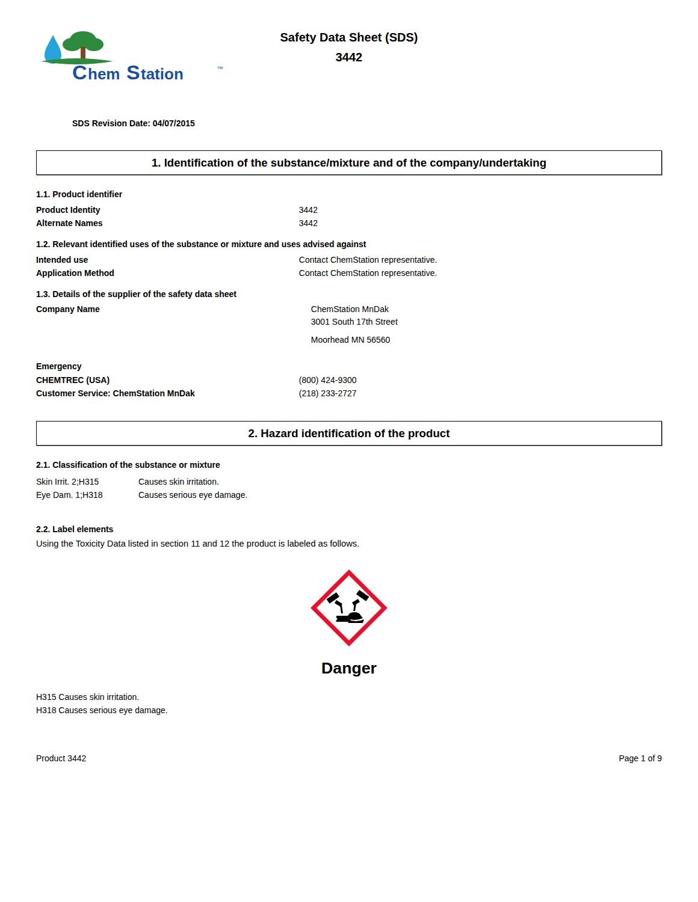C hem S tation ™
Safety Data Sheet (SDS)
3442
SDS Revision Date: 04/07/2015
1. Identification of the substance/mixture and of the company/undertaking
1.1. Product identifier
| Product Identity | 3442 |
| Alternate Names | 3442 |
1.2. Relevant identified uses of the substance or mixture and uses advised against
| Intended use | Contact ChemStation representative. |
| Application Method | Contact ChemStation representative. |
1.3. Details of the supplier of the safety data sheet
| Company Name | ChemStation MnDak 3001 South 17th Street Moorhead MN 56560 |
| Emergency | |
| CHEMTREC (USA) | (800) 424-9300 |
| Customer Service: ChemStation MnDak | (218) 233-2727 |
2. Hazard identification of the product
2.1. Classification of the substance or mixture
| Skin Irrit. 2;H315 | Causes skin irritation. |
| Eye Dam. 1;H318 | Causes serious eye damage. |
2.2. Label elements
Using the Toxicity Data listed in section 11 and 12 the product is labeled as follows.
Danger
H315 Causes skin irritation.
H318 Causes serious eye damage.
Product 3442
Page 1 of 9